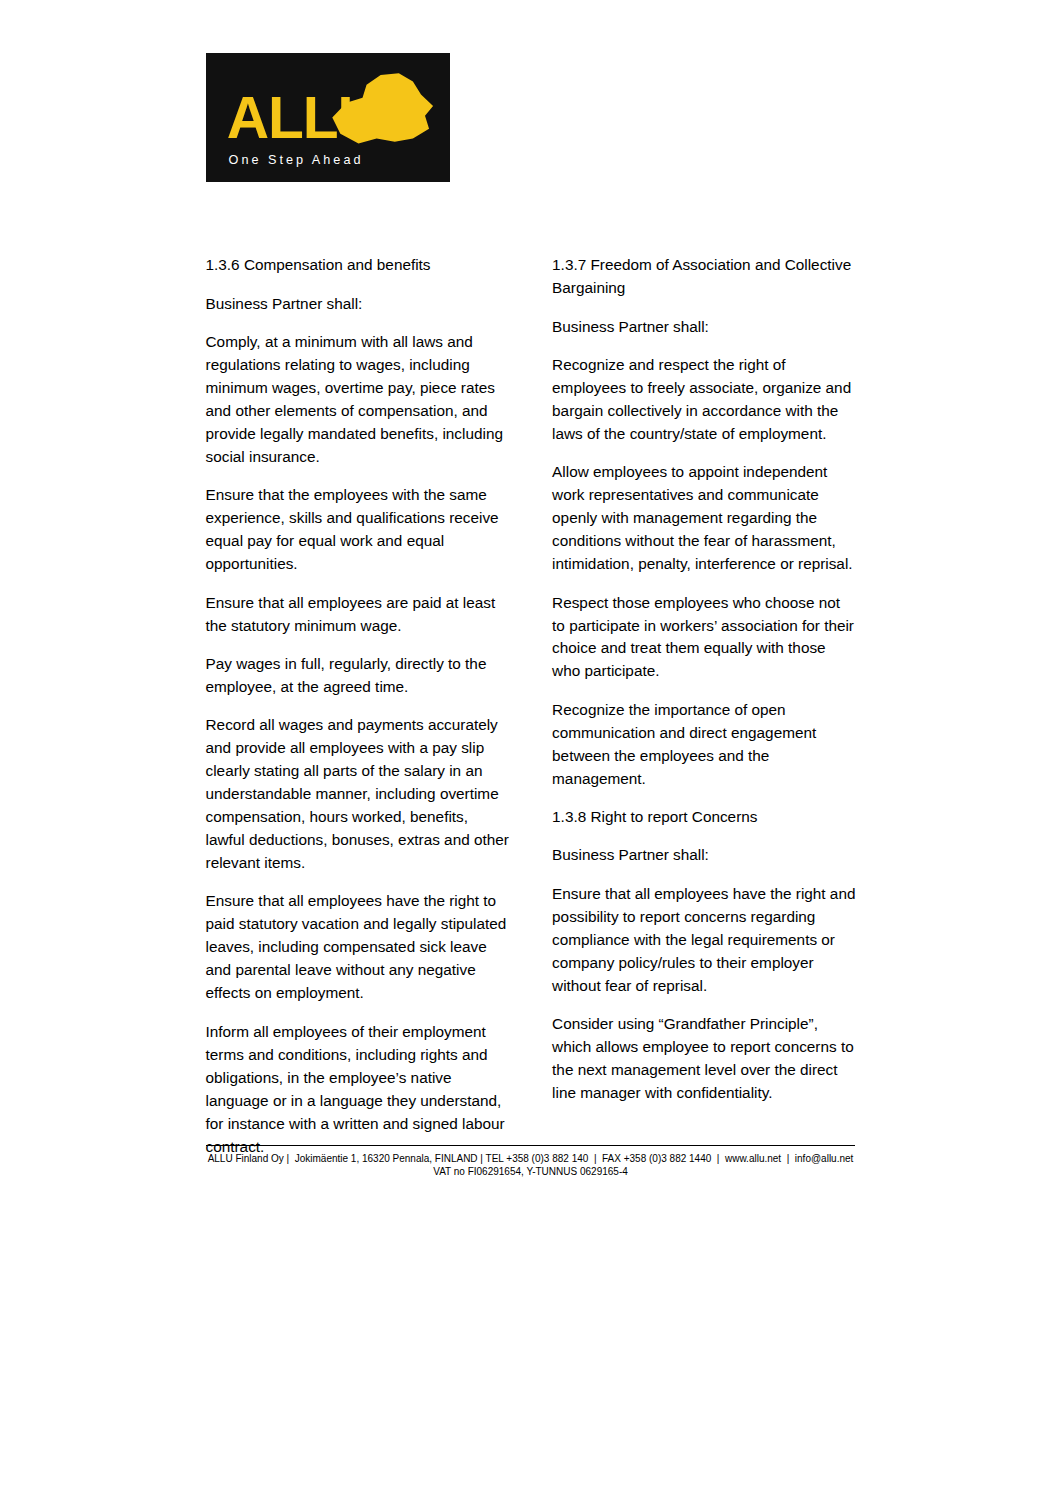ALLU
One Step Ahead
1.3.6 Compensation and benefits
Business Partner shall:
Comply, at a minimum with all laws and regulations relating to wages, including minimum wages, overtime pay, piece rates and other elements of compensation, and provide legally mandated benefits, including social insurance.
Ensure that the employees with the same experience, skills and qualifications receive equal pay for equal work and equal opportunities.
Ensure that all employees are paid at least the statutory minimum wage.
Pay wages in full, regularly, directly to the employee, at the agreed time.
Record all wages and payments accurately and provide all employees with a pay slip clearly stating all parts of the salary in an understandable manner, including overtime compensation, hours worked, benefits, lawful deductions, bonuses, extras and other relevant items.
Ensure that all employees have the right to paid statutory vacation and legally stipulated leaves, including compensated sick leave and parental leave without any negative effects on employment.
Inform all employees of their employment terms and conditions, including rights and obligations, in the employee’s native language or in a language they understand, for instance with a written and signed labour contract.
1.3.7 Freedom of Association and Collective Bargaining
Business Partner shall:
Recognize and respect the right of employees to freely associate, organize and bargain collectively in accordance with the laws of the country/state of employment.
Allow employees to appoint independent work representatives and communicate openly with management regarding the conditions without the fear of harassment, intimidation, penalty, interference or reprisal.
Respect those employees who choose not to participate in workers’ association for their choice and treat them equally with those who participate.
Recognize the importance of open communication and direct engagement between the employees and the management.
1.3.8 Right to report Concerns
Business Partner shall:
Ensure that all employees have the right and possibility to report concerns regarding compliance with the legal requirements or company policy/rules to their employer without fear of reprisal.
Consider using “Grandfather Principle”, which allows employee to report concerns to the next management level over the direct line manager with confidentiality.
ALLU Finland Oy | Jokimäentie 1, 16320 Pennala, FINLAND | TEL +358 (0)3 882 140 | FAX +358 (0)3 882 1440 | www.allu.net | info@allu.net
VAT no FI06291654, Y-TUNNUS 0629165-4